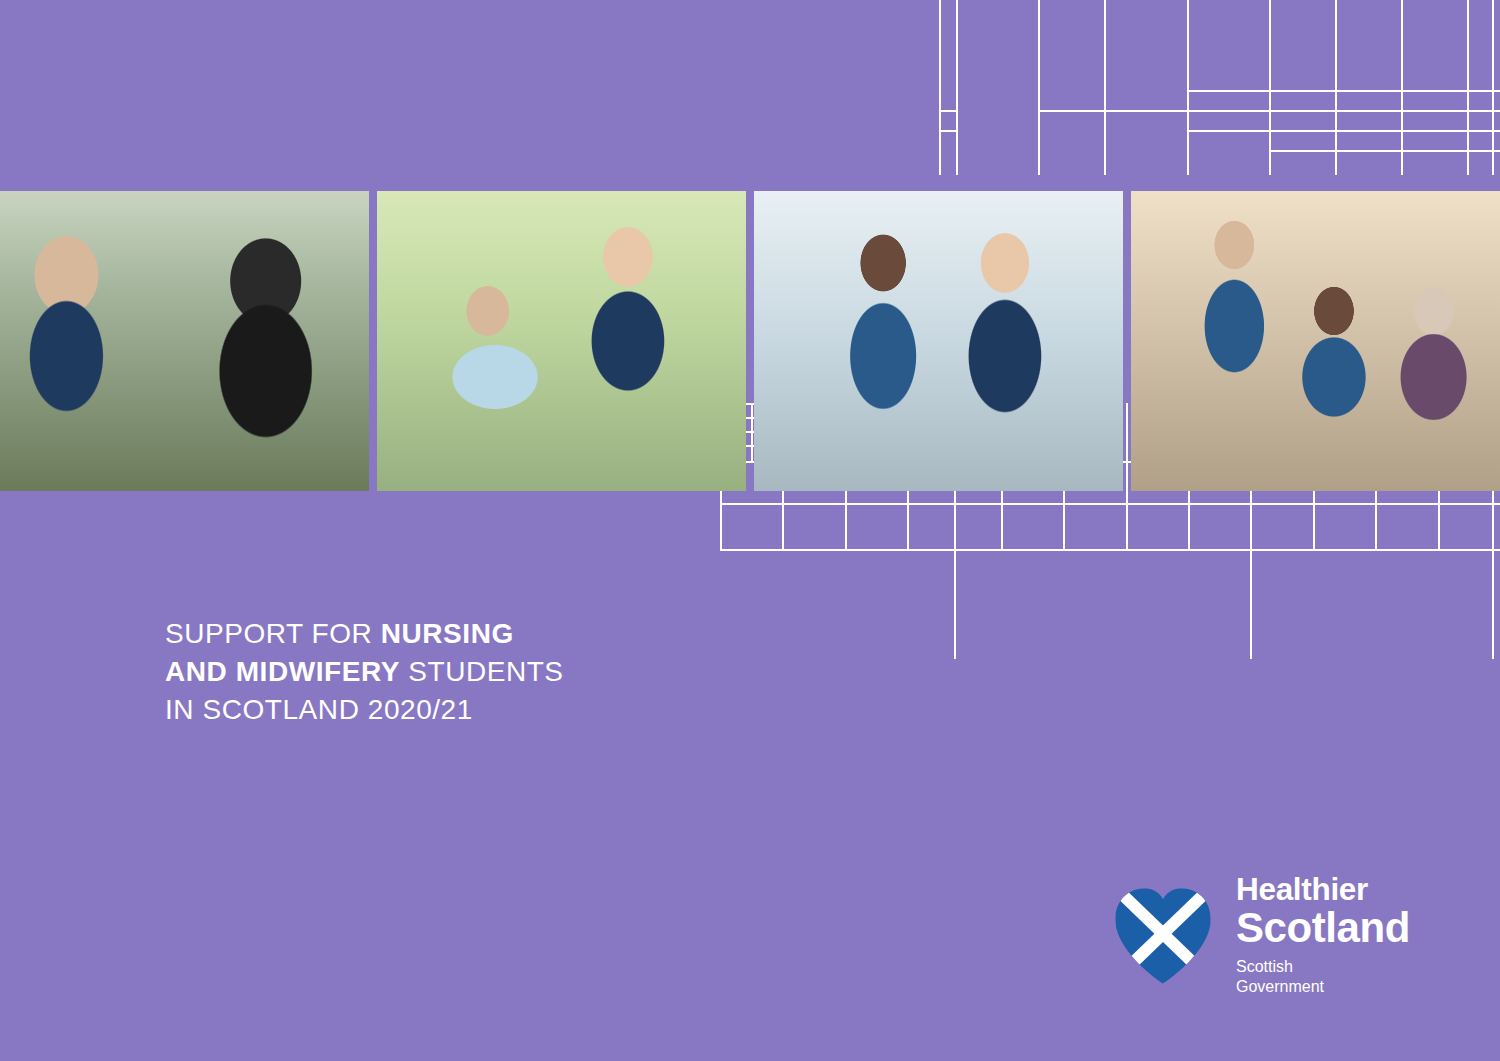Support for Nursing
and Midwifery Students
in Scotland 2020/21
Healthier Scotland Scottish
Government